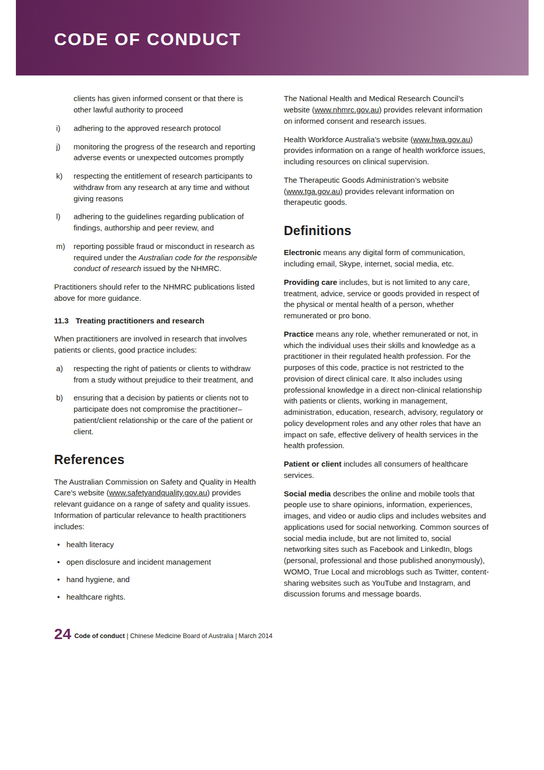Code of Conduct
clients has given informed consent or that there is other lawful authority to proceed
i) adhering to the approved research protocol
j) monitoring the progress of the research and reporting adverse events or unexpected outcomes promptly
k) respecting the entitlement of research participants to withdraw from any research at any time and without giving reasons
l) adhering to the guidelines regarding publication of findings, authorship and peer review, and
m) reporting possible fraud or misconduct in research as required under the Australian code for the responsible conduct of research issued by the NHMRC.
Practitioners should refer to the NHMRC publications listed above for more guidance.
11.3 Treating practitioners and research
When practitioners are involved in research that involves patients or clients, good practice includes:
a) respecting the right of patients or clients to withdraw from a study without prejudice to their treatment, and
b) ensuring that a decision by patients or clients not to participate does not compromise the practitioner–patient/client relationship or the care of the patient or client.
References
The Australian Commission on Safety and Quality in Health Care’s website (www.safetyandquality.gov.au) provides relevant guidance on a range of safety and quality issues. Information of particular relevance to health practitioners includes:
health literacy
open disclosure and incident management
hand hygiene, and
healthcare rights.
The National Health and Medical Research Council’s website (www.nhmrc.gov.au) provides relevant information on informed consent and research issues.
Health Workforce Australia’s website (www.hwa.gov.au) provides information on a range of health workforce issues, including resources on clinical supervision.
The Therapeutic Goods Administration’s website (www.tga.gov.au) provides relevant information on therapeutic goods.
Definitions
Electronic means any digital form of communication, including email, Skype, internet, social media, etc.
Providing care includes, but is not limited to any care, treatment, advice, service or goods provided in respect of the physical or mental health of a person, whether remunerated or pro bono.
Practice means any role, whether remunerated or not, in which the individual uses their skills and knowledge as a practitioner in their regulated health profession. For the purposes of this code, practice is not restricted to the provision of direct clinical care. It also includes using professional knowledge in a direct non-clinical relationship with patients or clients, working in management, administration, education, research, advisory, regulatory or policy development roles and any other roles that have an impact on safe, effective delivery of health services in the health profession.
Patient or client includes all consumers of healthcare services.
Social media describes the online and mobile tools that people use to share opinions, information, experiences, images, and video or audio clips and includes websites and applications used for social networking. Common sources of social media include, but are not limited to, social networking sites such as Facebook and LinkedIn, blogs (personal, professional and those published anonymously), WOMO, True Local and microblogs such as Twitter, content-sharing websites such as YouTube and Instagram, and discussion forums and message boards.
24 Code of conduct | Chinese Medicine Board of Australia | March 2014